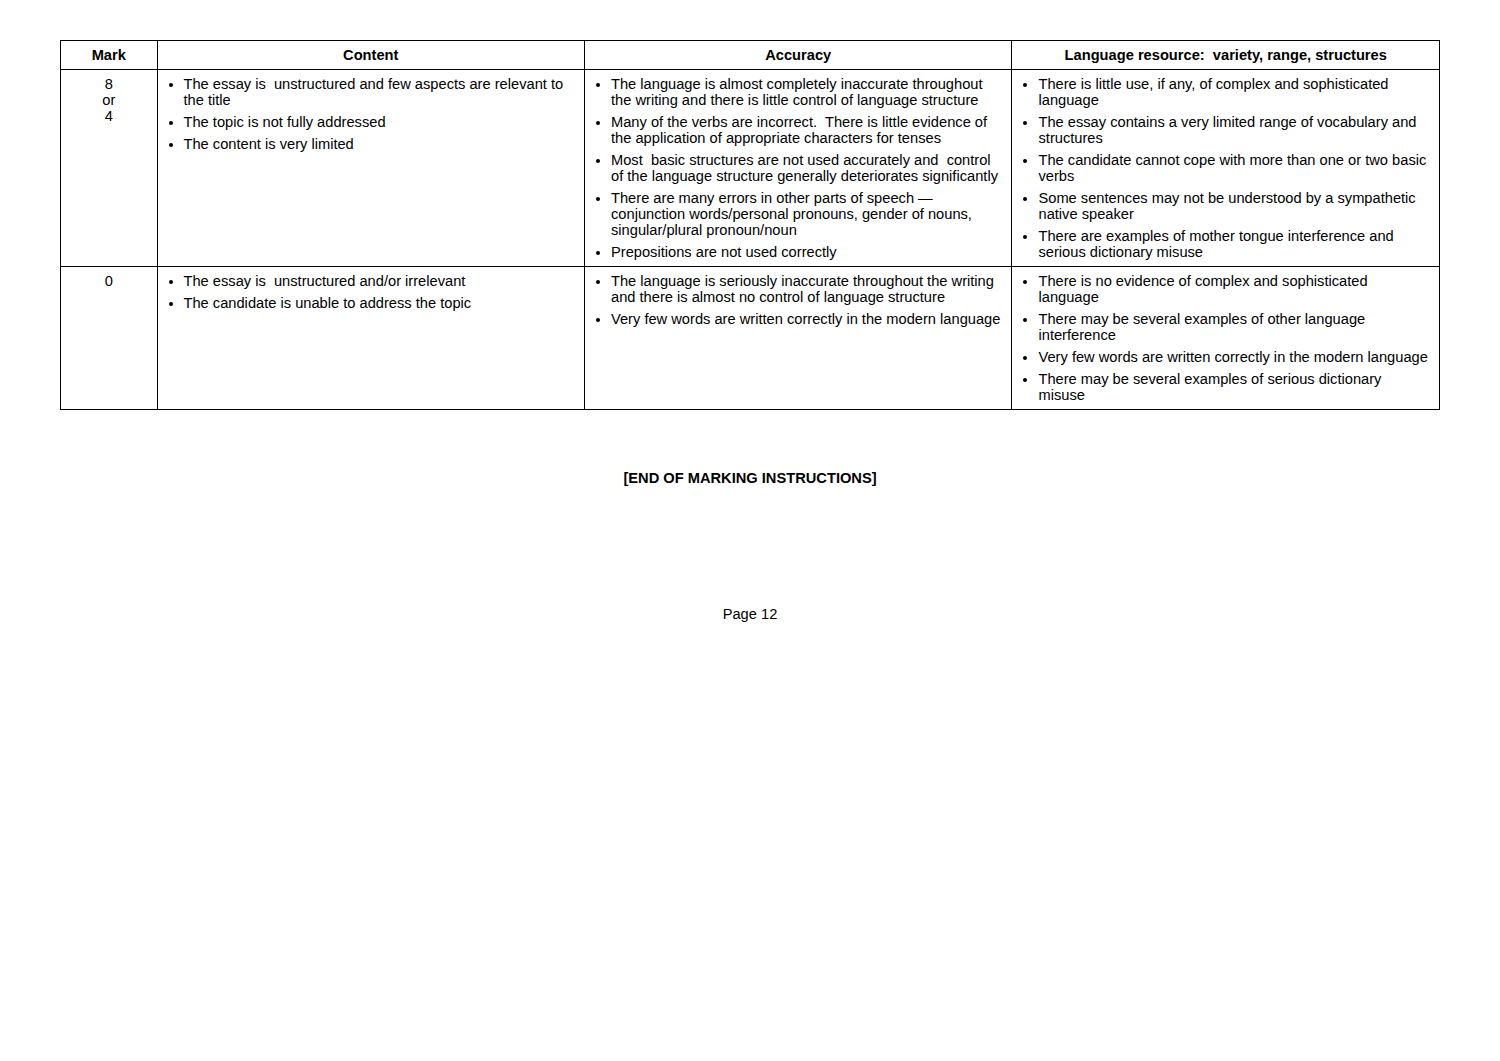| Mark | Content | Accuracy | Language resource: variety, range, structures |
| --- | --- | --- | --- |
| 8 or 4 | The essay is unstructured and few aspects are relevant to the title The topic is not fully addressed The content is very limited | The language is almost completely inaccurate throughout the writing and there is little control of language structure Many of the verbs are incorrect. There is little evidence of the application of appropriate characters for tenses Most basic structures are not used accurately and control of the language structure generally deteriorates significantly There are many errors in other parts of speech — conjunction words/personal pronouns, gender of nouns, singular/plural pronoun/noun Prepositions are not used correctly | There is little use, if any, of complex and sophisticated language The essay contains a very limited range of vocabulary and structures The candidate cannot cope with more than one or two basic verbs Some sentences may not be understood by a sympathetic native speaker There are examples of mother tongue interference and serious dictionary misuse |
| 0 | The essay is unstructured and/or irrelevant The candidate is unable to address the topic | The language is seriously inaccurate throughout the writing and there is almost no control of language structure Very few words are written correctly in the modern language | There is no evidence of complex and sophisticated language There may be several examples of other language interference Very few words are written correctly in the modern language There may be several examples of serious dictionary misuse |
[END OF MARKING INSTRUCTIONS]
Page 12